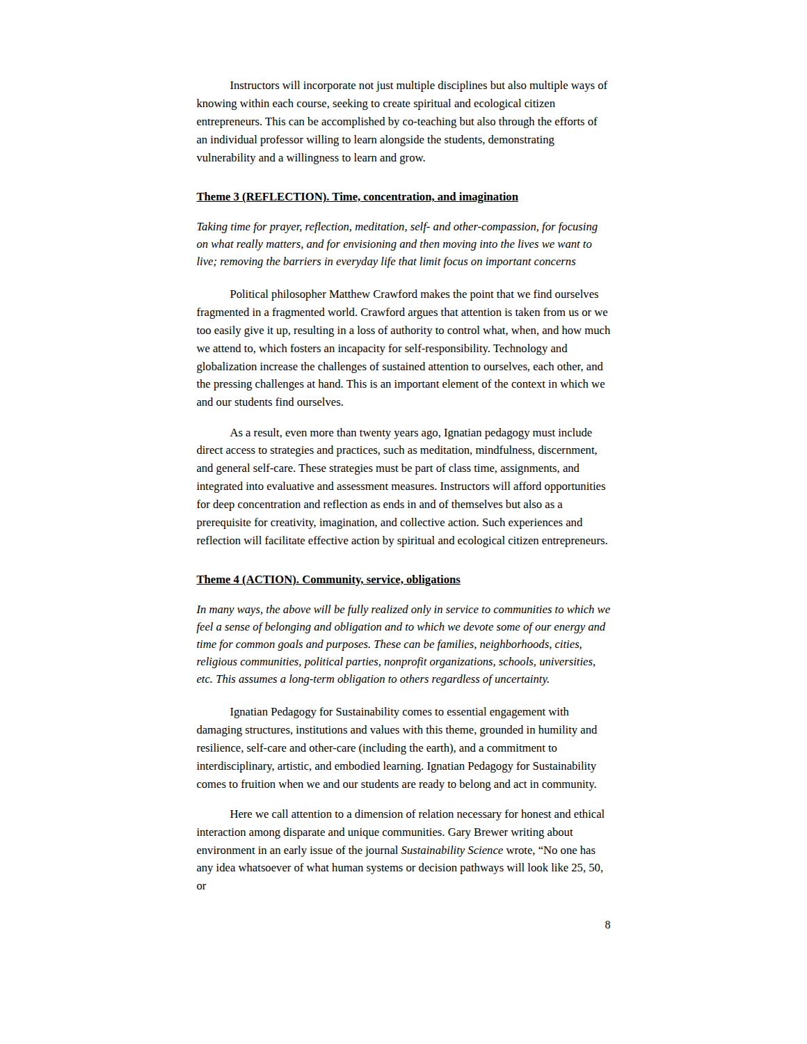Instructors will incorporate not just multiple disciplines but also multiple ways of knowing within each course, seeking to create spiritual and ecological citizen entrepreneurs. This can be accomplished by co-teaching but also through the efforts of an individual professor willing to learn alongside the students, demonstrating vulnerability and a willingness to learn and grow.
Theme 3 (REFLECTION). Time, concentration, and imagination
Taking time for prayer, reflection, meditation, self- and other-compassion, for focusing on what really matters, and for envisioning and then moving into the lives we want to live; removing the barriers in everyday life that limit focus on important concerns
Political philosopher Matthew Crawford makes the point that we find ourselves fragmented in a fragmented world. Crawford argues that attention is taken from us or we too easily give it up, resulting in a loss of authority to control what, when, and how much we attend to, which fosters an incapacity for self-responsibility. Technology and globalization increase the challenges of sustained attention to ourselves, each other, and the pressing challenges at hand. This is an important element of the context in which we and our students find ourselves.
As a result, even more than twenty years ago, Ignatian pedagogy must include direct access to strategies and practices, such as meditation, mindfulness, discernment, and general self-care. These strategies must be part of class time, assignments, and integrated into evaluative and assessment measures. Instructors will afford opportunities for deep concentration and reflection as ends in and of themselves but also as a prerequisite for creativity, imagination, and collective action. Such experiences and reflection will facilitate effective action by spiritual and ecological citizen entrepreneurs.
Theme 4 (ACTION). Community, service, obligations
In many ways, the above will be fully realized only in service to communities to which we feel a sense of belonging and obligation and to which we devote some of our energy and time for common goals and purposes. These can be families, neighborhoods, cities, religious communities, political parties, nonprofit organizations, schools, universities, etc. This assumes a long-term obligation to others regardless of uncertainty.
Ignatian Pedagogy for Sustainability comes to essential engagement with damaging structures, institutions and values with this theme, grounded in humility and resilience, self-care and other-care (including the earth), and a commitment to interdisciplinary, artistic, and embodied learning. Ignatian Pedagogy for Sustainability comes to fruition when we and our students are ready to belong and act in community.
Here we call attention to a dimension of relation necessary for honest and ethical interaction among disparate and unique communities. Gary Brewer writing about environment in an early issue of the journal Sustainability Science wrote, “No one has any idea whatsoever of what human systems or decision pathways will look like 25, 50, or
8